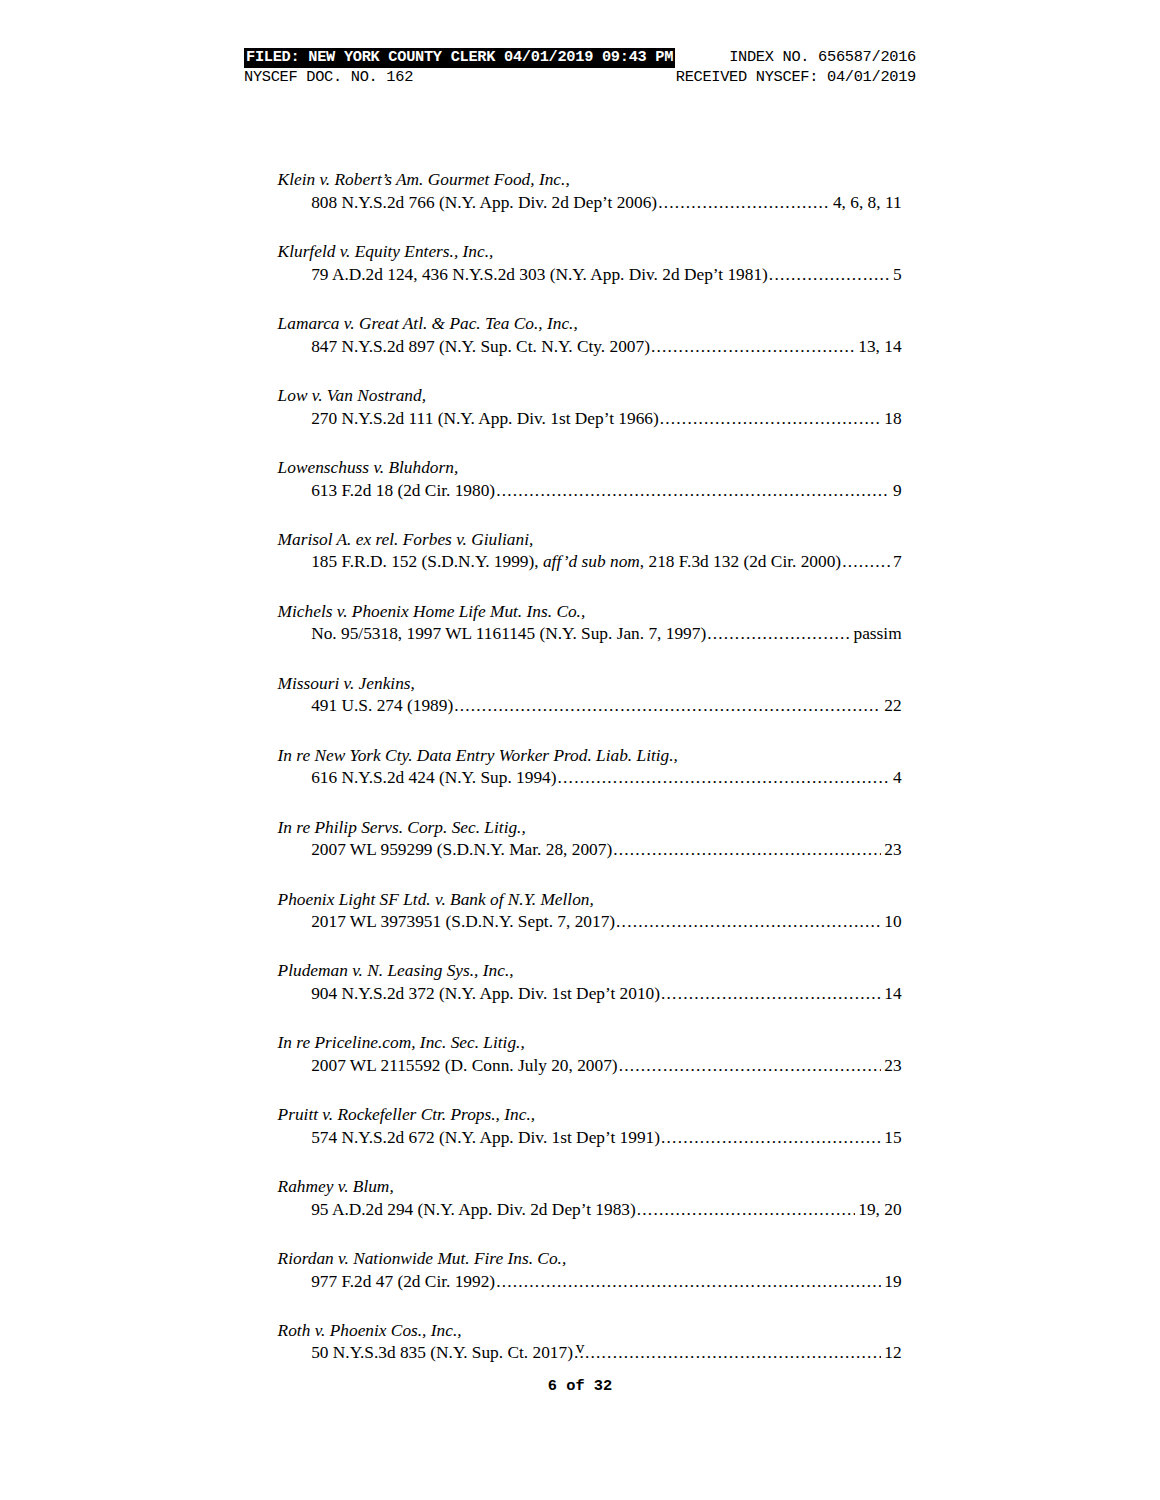FILED: NEW YORK COUNTY CLERK 04/01/2019 09:43 PM
NYSCEF DOC. NO. 162
INDEX NO. 656587/2016
RECEIVED NYSCEF: 04/01/2019
Klein v. Robert’s Am. Gourmet Food, Inc.,
808 N.Y.S.2d 766 (N.Y. App. Div. 2d Dep’t 2006) ..................................................... 4, 6, 8, 11
Klurfeld v. Equity Enters., Inc.,
79 A.D.2d 124, 436 N.Y.S.2d 303 (N.Y. App. Div. 2d Dep’t 1981) ......................................... 5
Lamarca v. Great Atl. & Pac. Tea Co., Inc.,
847 N.Y.S.2d 897 (N.Y. Sup. Ct. N.Y. Cty. 2007) ............................................................ 13, 14
Low v. Van Nostrand,
270 N.Y.S.2d 111 (N.Y. App. Div. 1st Dep’t 1966) ............................................................. 18
Lowenschuss v. Bluhdorn,
613 F.2d 18 (2d Cir. 1980) ......................................................................................................... 9
Marisol A. ex rel. Forbes v. Giuliani,
185 F.R.D. 152 (S.D.N.Y. 1999), aff’d sub nom, 218 F.3d 132 (2d Cir. 2000) ......................... 7
Michels v. Phoenix Home Life Mut. Ins. Co.,
No. 95/5318, 1997 WL 1161145 (N.Y. Sup. Jan. 7, 1997) .............................................. passim
Missouri v. Jenkins,
491 U.S. 274 (1989) .................................................................................................................. 22
In re New York Cty. Data Entry Worker Prod. Liab. Litig.,
616 N.Y.S.2d 424 (N.Y. Sup. 1994) ......................................................................................... 4
In re Philip Servs. Corp. Sec. Litig.,
2007 WL 959299 (S.D.N.Y. Mar. 28, 2007) ........................................................................... 23
Phoenix Light SF Ltd. v. Bank of N.Y. Mellon,
2017 WL 3973951 (S.D.N.Y. Sept. 7, 2017) ........................................................................... 10
Pludeman v. N. Leasing Sys., Inc.,
904 N.Y.S.2d 372 (N.Y. App. Div. 1st Dep’t 2010) ............................................................. 14
In re Priceline.com, Inc. Sec. Litig.,
2007 WL 2115592 (D. Conn. July 20, 2007) .......................................................................... 23
Pruitt v. Rockefeller Ctr. Props., Inc.,
574 N.Y.S.2d 672 (N.Y. App. Div. 1st Dep’t 1991) ............................................................. 15
Rahmey v. Blum,
95 A.D.2d 294 (N.Y. App. Div. 2d Dep’t 1983) .............................................................. 19, 20
Riordan v. Nationwide Mut. Fire Ins. Co.,
977 F.2d 47 (2d Cir. 1992) ....................................................................................................... 19
Roth v. Phoenix Cos., Inc.,
50 N.Y.S.3d 835 (N.Y. Sup. Ct. 2017) ..................................................................................... 12
v
6 of 32